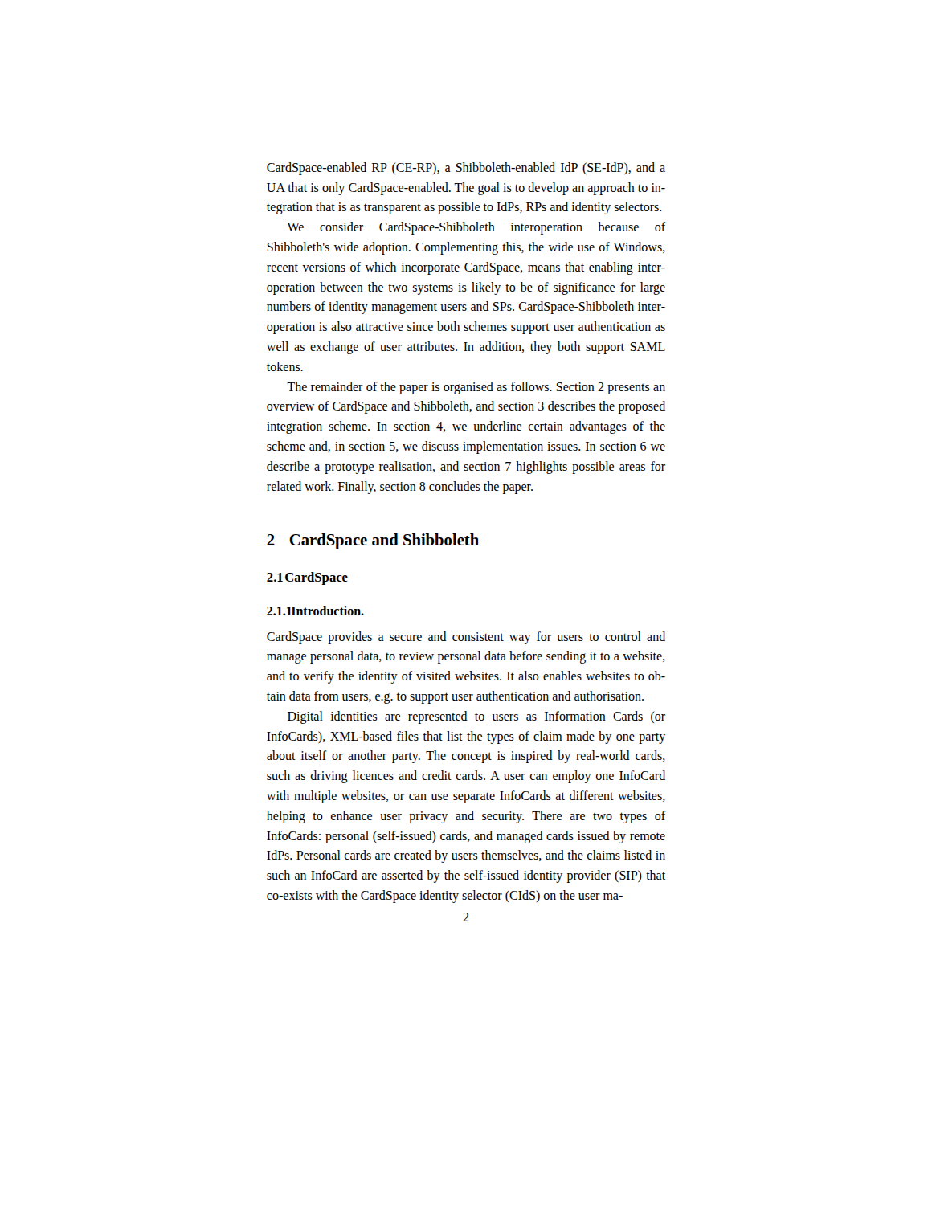CardSpace-enabled RP (CE-RP), a Shibboleth-enabled IdP (SE-IdP), and a UA that is only CardSpace-enabled. The goal is to develop an approach to integration that is as transparent as possible to IdPs, RPs and identity selectors.
We consider CardSpace-Shibboleth interoperation because of Shibboleth's wide adoption. Complementing this, the wide use of Windows, recent versions of which incorporate CardSpace, means that enabling interoperation between the two systems is likely to be of significance for large numbers of identity management users and SPs. CardSpace-Shibboleth interoperation is also attractive since both schemes support user authentication as well as exchange of user attributes. In addition, they both support SAML tokens.
The remainder of the paper is organised as follows. Section 2 presents an overview of CardSpace and Shibboleth, and section 3 describes the proposed integration scheme. In section 4, we underline certain advantages of the scheme and, in section 5, we discuss implementation issues. In section 6 we describe a prototype realisation, and section 7 highlights possible areas for related work. Finally, section 8 concludes the paper.
2 CardSpace and Shibboleth
2.1 CardSpace
2.1.1 Introduction.
CardSpace provides a secure and consistent way for users to control and manage personal data, to review personal data before sending it to a website, and to verify the identity of visited websites. It also enables websites to obtain data from users, e.g. to support user authentication and authorisation.
Digital identities are represented to users as Information Cards (or InfoCards), XML-based files that list the types of claim made by one party about itself or another party. The concept is inspired by real-world cards, such as driving licences and credit cards. A user can employ one InfoCard with multiple websites, or can use separate InfoCards at different websites, helping to enhance user privacy and security. There are two types of InfoCards: personal (self-issued) cards, and managed cards issued by remote IdPs. Personal cards are created by users themselves, and the claims listed in such an InfoCard are asserted by the self-issued identity provider (SIP) that co-exists with the CardSpace identity selector (CIdS) on the user ma-
2